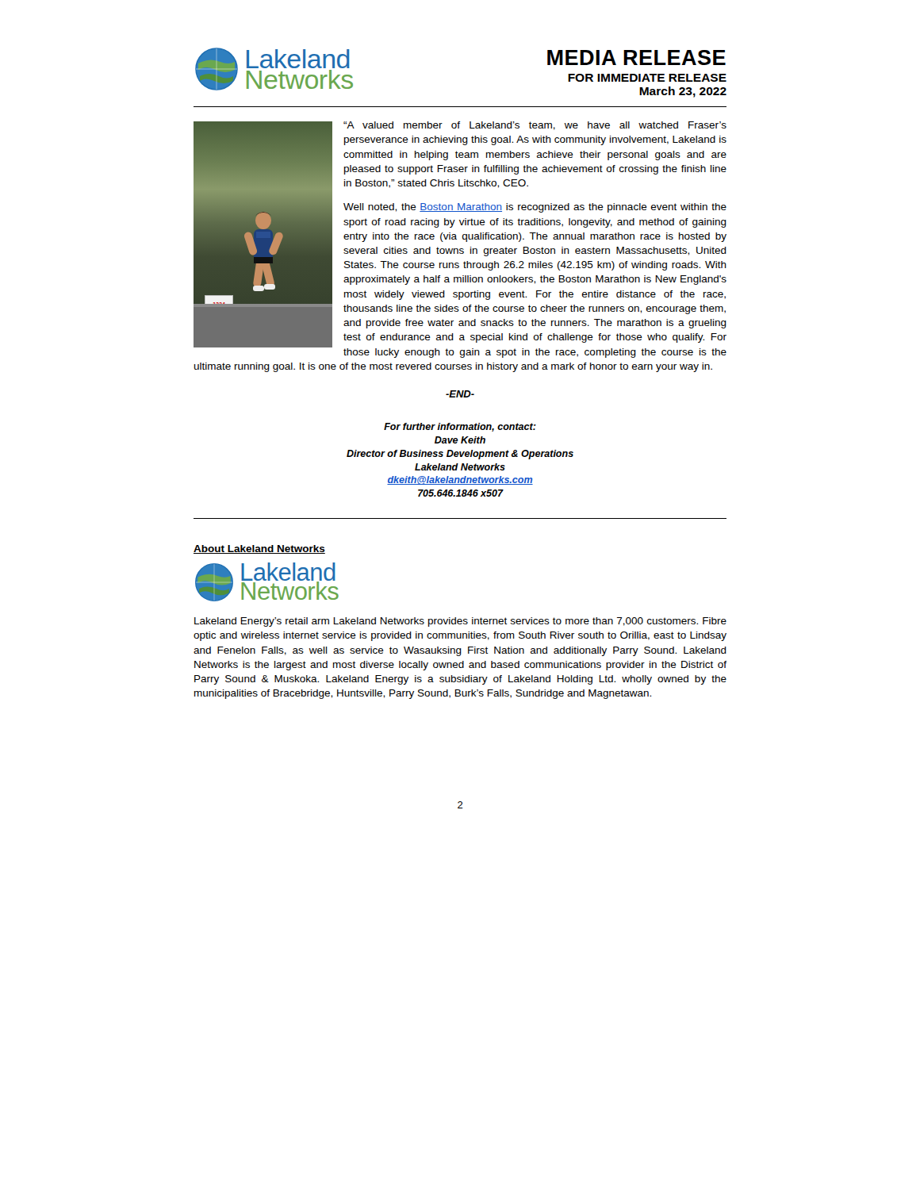Lakeland Networks
MEDIA RELEASE
FOR IMMEDIATE RELEASE
March 23, 2022
1234
“A valued member of Lakeland’s team, we have all watched Fraser’s perseverance in achieving this goal. As with community involvement, Lakeland is committed in helping team members achieve their personal goals and are pleased to support Fraser in fulfilling the achievement of crossing the finish line in Boston,” stated Chris Litschko, CEO.
Well noted, the Boston Marathon is recognized as the pinnacle event within the sport of road racing by virtue of its traditions, longevity, and method of gaining entry into the race (via qualification). The annual marathon race is hosted by several cities and towns in greater Boston in eastern Massachusetts, United States. The course runs through 26.2 miles (42.195 km) of winding roads. With approximately a half a million onlookers, the Boston Marathon is New England's most widely viewed sporting event. For the entire distance of the race, thousands line the sides of the course to cheer the runners on, encourage them, and provide free water and snacks to the runners. The marathon is a grueling test of endurance and a special kind of challenge for those who qualify. For those lucky enough to gain a spot in the race, completing the course is the ultimate running goal. It is one of the most revered courses in history and a mark of honor to earn your way in.
-END-
For further information, contact:
Dave Keith
Director of Business Development & Operations
Lakeland Networks
dkeith@lakelandnetworks.com
705.646.1846 x507
About Lakeland Networks
Lakeland Networks
Lakeland Energy’s retail arm Lakeland Networks provides internet services to more than 7,000 customers. Fibre optic and wireless internet service is provided in communities, from South River south to Orillia, east to Lindsay and Fenelon Falls, as well as service to Wasauksing First Nation and additionally Parry Sound. Lakeland Networks is the largest and most diverse locally owned and based communications provider in the District of Parry Sound & Muskoka. Lakeland Energy is a subsidiary of Lakeland Holding Ltd. wholly owned by the municipalities of Bracebridge, Huntsville, Parry Sound, Burk’s Falls, Sundridge and Magnetawan.
2